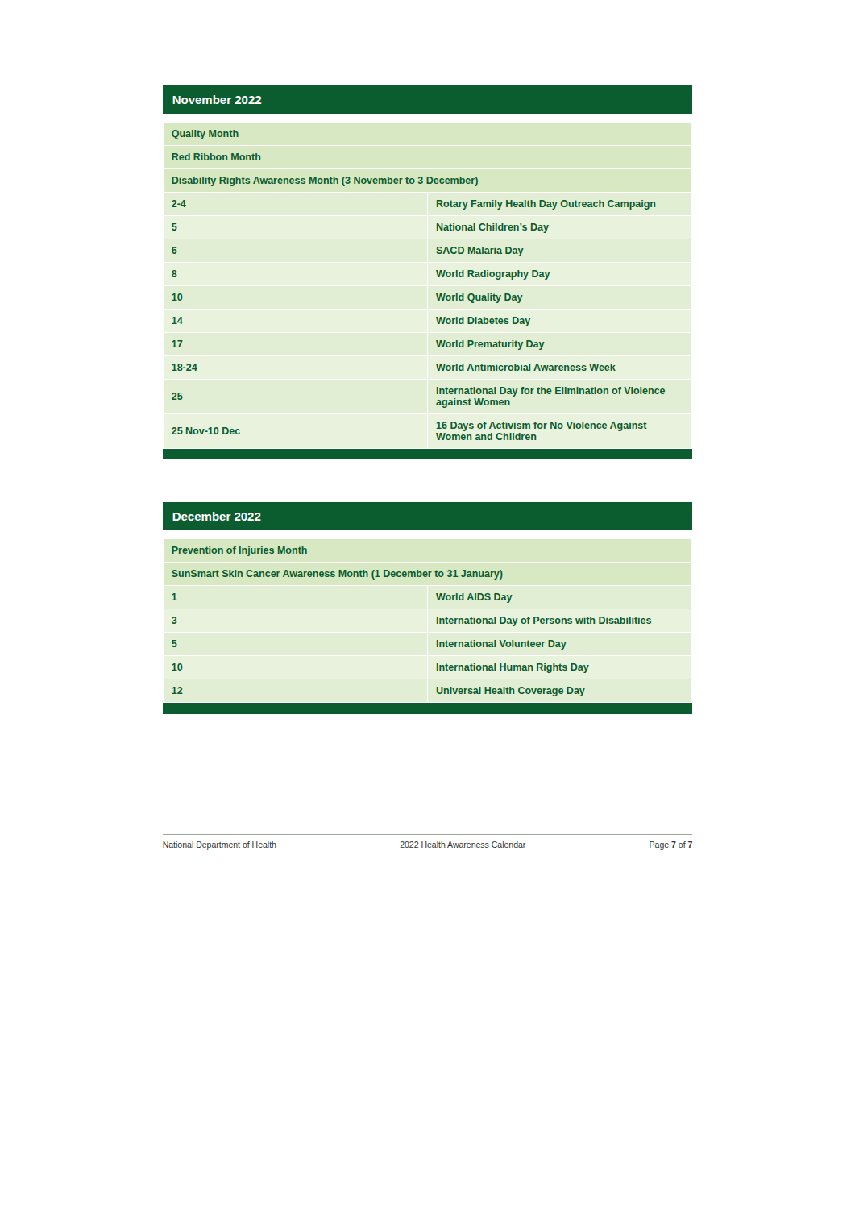November 2022
| Quality Month |
| Red Ribbon Month |
| Disability Rights Awareness Month (3 November to 3 December) |
| 2-4 | Rotary Family Health Day Outreach Campaign |
| 5 | National Children’s Day |
| 6 | SACD Malaria Day |
| 8 | World Radiography Day |
| 10 | World Quality Day |
| 14 | World Diabetes Day |
| 17 | World Prematurity Day |
| 18-24 | World Antimicrobial Awareness Week |
| 25 | International Day for the Elimination of Violence against Women |
| 25 Nov-10 Dec | 16 Days of Activism for No Violence Against Women and Children |
December 2022
| Prevention of Injuries Month |
| SunSmart Skin Cancer Awareness Month (1 December to 31 January) |
| 1 | World AIDS Day |
| 3 | International Day of Persons with Disabilities |
| 5 | International Volunteer Day |
| 10 | International Human Rights Day |
| 12 | Universal Health Coverage Day |
National Department of Health
2022 Health Awareness Calendar
Page 7 of 7